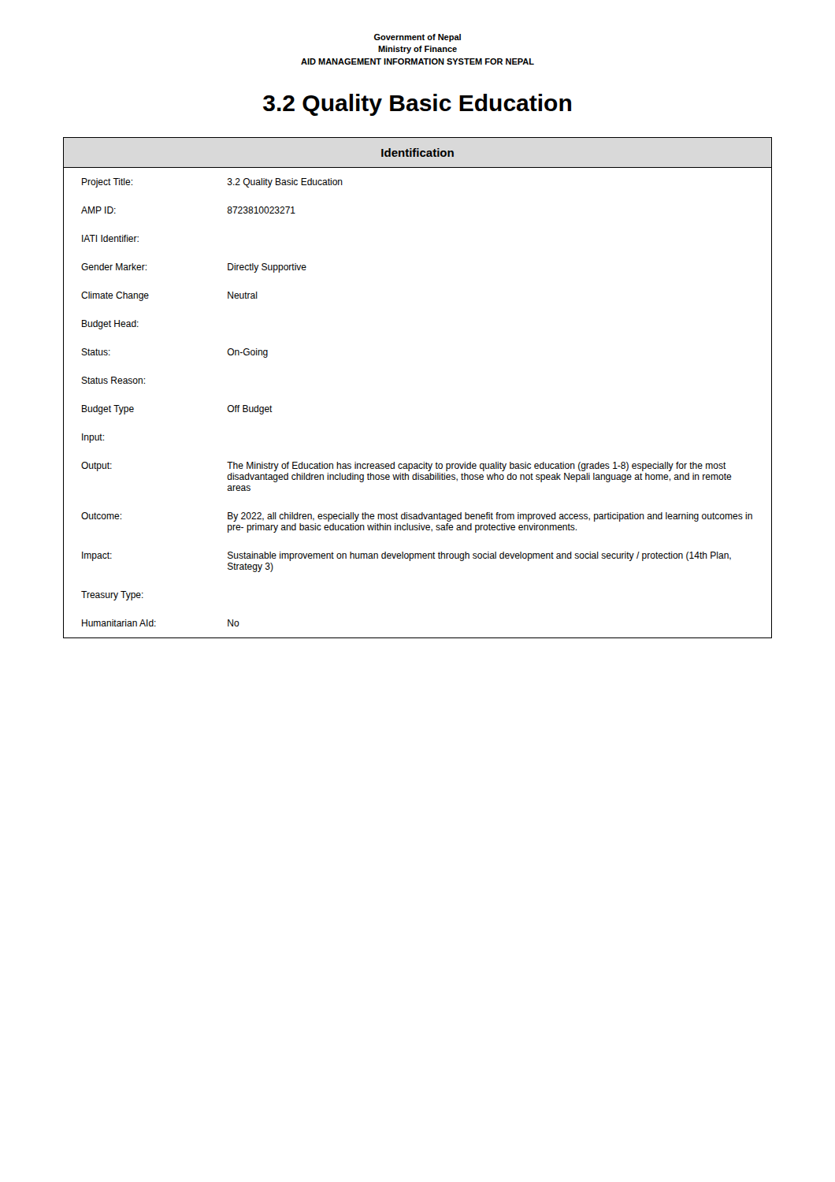Government of Nepal
Ministry of Finance
AID MANAGEMENT INFORMATION SYSTEM FOR NEPAL
3.2 Quality Basic Education
Identification
| Project Title: | 3.2 Quality Basic Education |
| AMP ID: | 8723810023271 |
| IATI Identifier: | |
| Gender Marker: | Directly Supportive |
| Climate Change | Neutral |
| Budget Head: | |
| Status: | On-Going |
| Status Reason: | |
| Budget Type | Off Budget |
| Input: | |
| Output: | The Ministry of Education has increased capacity to provide quality basic education (grades 1-8) especially for the most disadvantaged children including those with disabilities, those who do not speak Nepali language at home, and in remote areas |
| Outcome: | By 2022, all children, especially the most disadvantaged benefit from improved access, participation and learning outcomes in pre- primary and basic education within inclusive, safe and protective environments. |
| Impact: | Sustainable improvement on human development through social development and social security / protection (14th Plan, Strategy 3) |
| Treasury Type: | |
| Humanitarian AId: | No |